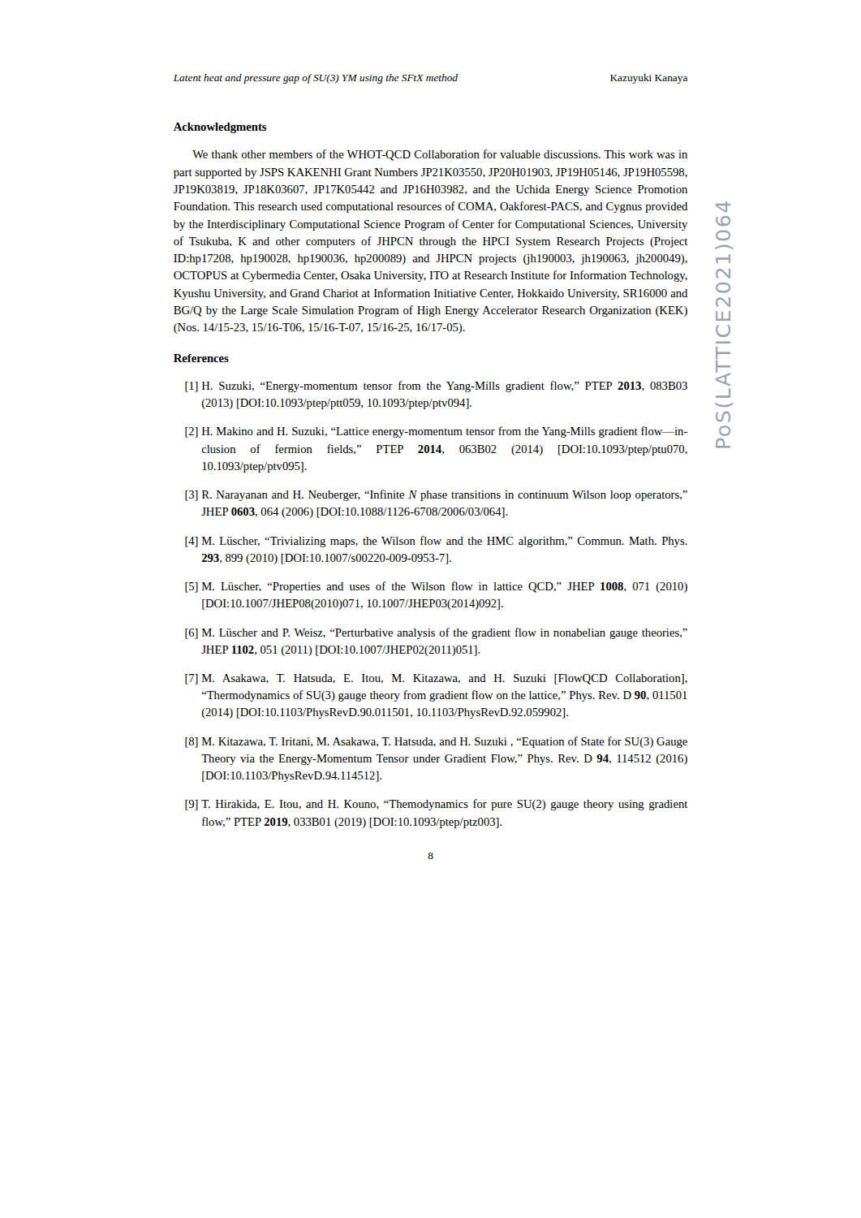PoS(LATTICE2021)064
Latent heat and pressure gap of SU(3) YM using the SFtX method Kazuyuki Kanaya
Acknowledgments
We thank other members of the WHOT-QCD Collaboration for valuable discussions. This work was in part supported by JSPS KAKENHI Grant Numbers JP21K03550, JP20H01903, JP19H05146, JP19H05598, JP19K03819, JP18K03607, JP17K05442 and JP16H03982, and the Uchida Energy Science Promotion Foundation. This research used computational resources of COMA, Oakforest-PACS, and Cygnus provided by the Interdisciplinary Computational Science Program of Center for Computational Sciences, University of Tsukuba, K and other computers of JHPCN through the HPCI System Research Projects (Project ID:hp17208, hp190028, hp190036, hp200089) and JHPCN projects (jh190003, jh190063, jh200049), OCTOPUS at Cybermedia Center, Osaka University, ITO at Research Institute for Information Technology, Kyushu University, and Grand Chariot at Information Initiative Center, Hokkaido University, SR16000 and BG/Q by the Large Scale Simulation Program of High Energy Accelerator Research Organization (KEK) (Nos. 14/15-23, 15/16-T06, 15/16-T-07, 15/16-25, 16/17-05).
References
H. Suzuki, “Energy-momentum tensor from the Yang-Mills gradient flow,” PTEP 2013, 083B03 (2013) [DOI:10.1093/ptep/ptt059, 10.1093/ptep/ptv094].
H. Makino and H. Suzuki, “Lattice energy-momentum tensor from the Yang-Mills gradient flow—inclusion of fermion fields,” PTEP 2014, 063B02 (2014) [DOI:10.1093/ptep/ptu070, 10.1093/ptep/ptv095].
R. Narayanan and H. Neuberger, “Infinite N phase transitions in continuum Wilson loop operators,” JHEP 0603, 064 (2006) [DOI:10.1088/1126-6708/2006/03/064].
M. Lüscher, “Trivializing maps, the Wilson flow and the HMC algorithm,” Commun. Math. Phys. 293, 899 (2010) [DOI:10.1007/s00220-009-0953-7].
M. Lüscher, “Properties and uses of the Wilson flow in lattice QCD,” JHEP 1008, 071 (2010) [DOI:10.1007/JHEP08(2010)071, 10.1007/JHEP03(2014)092].
M. Lüscher and P. Weisz, “Perturbative analysis of the gradient flow in nonabelian gauge theories,” JHEP 1102, 051 (2011) [DOI:10.1007/JHEP02(2011)051].
M. Asakawa, T. Hatsuda, E. Itou, M. Kitazawa, and H. Suzuki [FlowQCD Collaboration], “Thermodynamics of SU(3) gauge theory from gradient flow on the lattice,” Phys. Rev. D 90, 011501 (2014) [DOI:10.1103/PhysRevD.90.011501, 10.1103/PhysRevD.92.059902].
M. Kitazawa, T. Iritani, M. Asakawa, T. Hatsuda, and H. Suzuki , “Equation of State for SU(3) Gauge Theory via the Energy-Momentum Tensor under Gradient Flow,” Phys. Rev. D 94, 114512 (2016) [DOI:10.1103/PhysRevD.94.114512].
T. Hirakida, E. Itou, and H. Kouno, “Themodynamics for pure SU(2) gauge theory using gradient flow,” PTEP 2019, 033B01 (2019) [DOI:10.1093/ptep/ptz003].
8